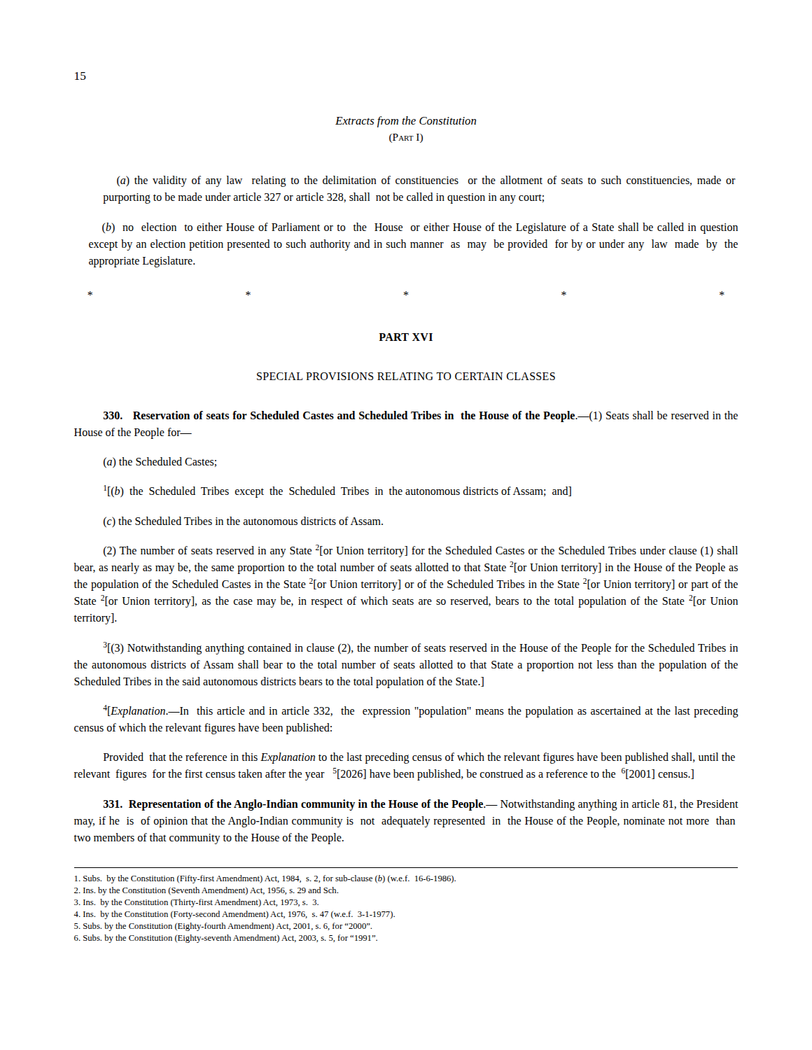15
Extracts from the Constitution
(Part I)
(a) the validity of any law relating to the delimitation of constituencies or the allotment of seats to such constituencies, made or purporting to be made under article 327 or article 328, shall not be called in question in any court;
(b) no election to either House of Parliament or to the House or either House of the Legislature of a State shall be called in question except by an election petition presented to such authority and in such manner as may be provided for by or under any law made by the appropriate Legislature.
*****
PART XVI
SPECIAL PROVISIONS RELATING TO CERTAIN CLASSES
330. Reservation of seats for Scheduled Castes and Scheduled Tribes in the House of the People.—(1) Seats shall be reserved in the House of the People for—
(a) the Scheduled Castes;
1[(b) the Scheduled Tribes except the Scheduled Tribes in the autonomous districts of Assam; and]
(c) the Scheduled Tribes in the autonomous districts of Assam.
(2) The number of seats reserved in any State 2[or Union territory] for the Scheduled Castes or the Scheduled Tribes under clause (1) shall bear, as nearly as may be, the same proportion to the total number of seats allotted to that State 2[or Union territory] in the House of the People as the population of the Scheduled Castes in the State 2[or Union territory] or of the Scheduled Tribes in the State 2[or Union territory] or part of the State 2[or Union territory], as the case may be, in respect of which seats are so reserved, bears to the total population of the State 2[or Union territory].
3[(3) Notwithstanding anything contained in clause (2), the number of seats reserved in the House of the People for the Scheduled Tribes in the autonomous districts of Assam shall bear to the total number of seats allotted to that State a proportion not less than the population of the Scheduled Tribes in the said autonomous districts bears to the total population of the State.]
4[Explanation.—In this article and in article 332, the expression "population" means the population as ascertained at the last preceding census of which the relevant figures have been published:
Provided that the reference in this Explanation to the last preceding census of which the relevant figures have been published shall, until the relevant figures for the first census taken after the year 5[2026] have been published, be construed as a reference to the 6[2001] census.]
331. Representation of the Anglo-Indian community in the House of the People.— Notwithstanding anything in article 81, the President may, if he is of opinion that the Anglo-Indian community is not adequately represented in the House of the People, nominate not more than two members of that community to the House of the People.
1. Subs. by the Constitution (Fifty-first Amendment) Act, 1984, s. 2, for sub-clause (b) (w.e.f. 16-6-1986).
2. Ins. by the Constitution (Seventh Amendment) Act, 1956, s. 29 and Sch.
3. Ins. by the Constitution (Thirty-first Amendment) Act, 1973, s. 3.
4. Ins. by the Constitution (Forty-second Amendment) Act, 1976, s. 47 (w.e.f. 3-1-1977).
5. Subs. by the Constitution (Eighty-fourth Amendment) Act, 2001, s. 6, for “2000”.
6. Subs. by the Constitution (Eighty-seventh Amendment) Act, 2003, s. 5, for “1991”.